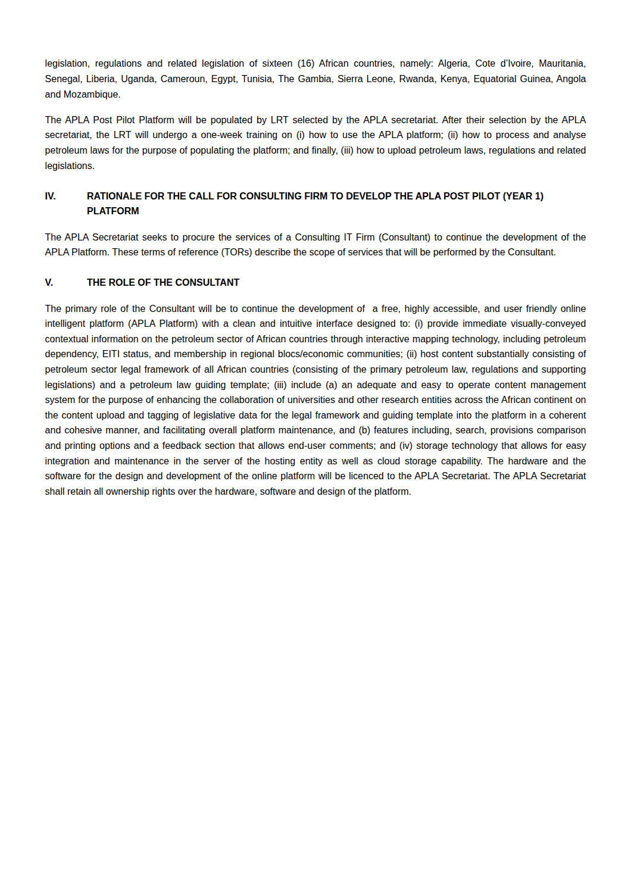legislation, regulations and related legislation of sixteen (16) African countries, namely: Algeria, Cote d’Ivoire, Mauritania, Senegal, Liberia, Uganda, Cameroun, Egypt, Tunisia, The Gambia, Sierra Leone, Rwanda, Kenya, Equatorial Guinea, Angola and Mozambique.
The APLA Post Pilot Platform will be populated by LRT selected by the APLA secretariat. After their selection by the APLA secretariat, the LRT will undergo a one-week training on (i) how to use the APLA platform; (ii) how to process and analyse petroleum laws for the purpose of populating the platform; and finally, (iii) how to upload petroleum laws, regulations and related legislations.
IV. RATIONALE FOR THE CALL FOR CONSULTING FIRM TO DEVELOP THE APLA POST PILOT (YEAR 1) PLATFORM
The APLA Secretariat seeks to procure the services of a Consulting IT Firm (Consultant) to continue the development of the APLA Platform. These terms of reference (TORs) describe the scope of services that will be performed by the Consultant.
V. THE ROLE OF THE CONSULTANT
The primary role of the Consultant will be to continue the development of a free, highly accessible, and user friendly online intelligent platform (APLA Platform) with a clean and intuitive interface designed to: (i) provide immediate visually-conveyed contextual information on the petroleum sector of African countries through interactive mapping technology, including petroleum dependency, EITI status, and membership in regional blocs/economic communities; (ii) host content substantially consisting of petroleum sector legal framework of all African countries (consisting of the primary petroleum law, regulations and supporting legislations) and a petroleum law guiding template; (iii) include (a) an adequate and easy to operate content management system for the purpose of enhancing the collaboration of universities and other research entities across the African continent on the content upload and tagging of legislative data for the legal framework and guiding template into the platform in a coherent and cohesive manner, and facilitating overall platform maintenance, and (b) features including, search, provisions comparison and printing options and a feedback section that allows end-user comments; and (iv) storage technology that allows for easy integration and maintenance in the server of the hosting entity as well as cloud storage capability. The hardware and the software for the design and development of the online platform will be licenced to the APLA Secretariat. The APLA Secretariat shall retain all ownership rights over the hardware, software and design of the platform.